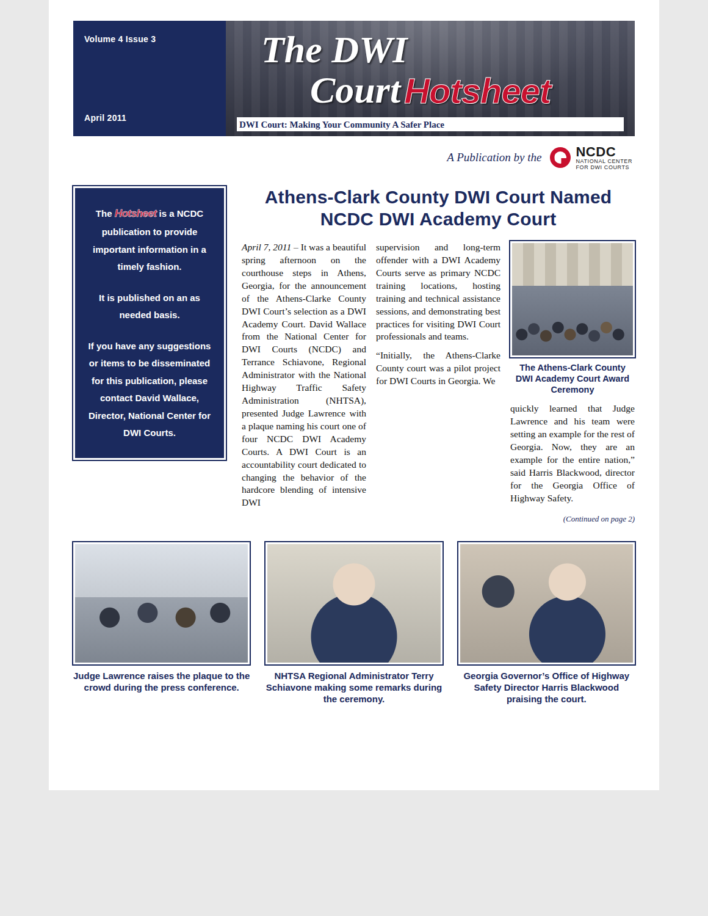Volume 4 Issue 3
April 2011
The DWI
Court Hotsheet
DWI Court: Making Your Community A Safer Place
A Publication by the
NCDC
NATIONAL CENTER
FOR DWI COURTS
The Hotsheet is a NCDC publication to provide important information in a timely fashion.
It is published on an as needed basis.
If you have any suggestions or items to be disseminated for this publication, please contact David Wallace, Director, National Center for DWI Courts.
Athens-Clark County DWI Court Named
NCDC DWI Academy Court
April 7, 2011 – It was a beautiful spring afternoon on the courthouse steps in Athens, Georgia, for the announcement of the Athens-Clarke County DWI Court’s selection as a DWI Academy Court. David Wallace from the National Center for DWI Courts (NCDC) and Terrance Schiavone, Regional Administrator with the National Highway Traffic Safety Administration (NHTSA), presented Judge Lawrence with a plaque naming his court one of four NCDC DWI Academy Courts. A DWI Court is an accountability court dedicated to changing the behavior of the hardcore blending of intensive DWI
supervision and long-term offender with a DWI Academy Courts serve as primary NCDC training locations, hosting training and technical assistance sessions, and demonstrating best practices for visiting DWI Court professionals and teams.
“Initially, the Athens-Clarke County court was a pilot project for DWI Courts in Georgia. We
The Athens-Clark County DWI Academy Court Award Ceremony
quickly learned that Judge Lawrence and his team were setting an example for the rest of Georgia. Now, they are an example for the entire nation,” said Harris Blackwood, director for the Georgia Office of Highway Safety.
(Continued on page 2)
Judge Lawrence raises the plaque to the crowd during the press conference.
NHTSA Regional Administrator Terry Schiavone making some remarks during the ceremony.
Georgia Governor’s Office of Highway Safety Director Harris Blackwood praising the court.